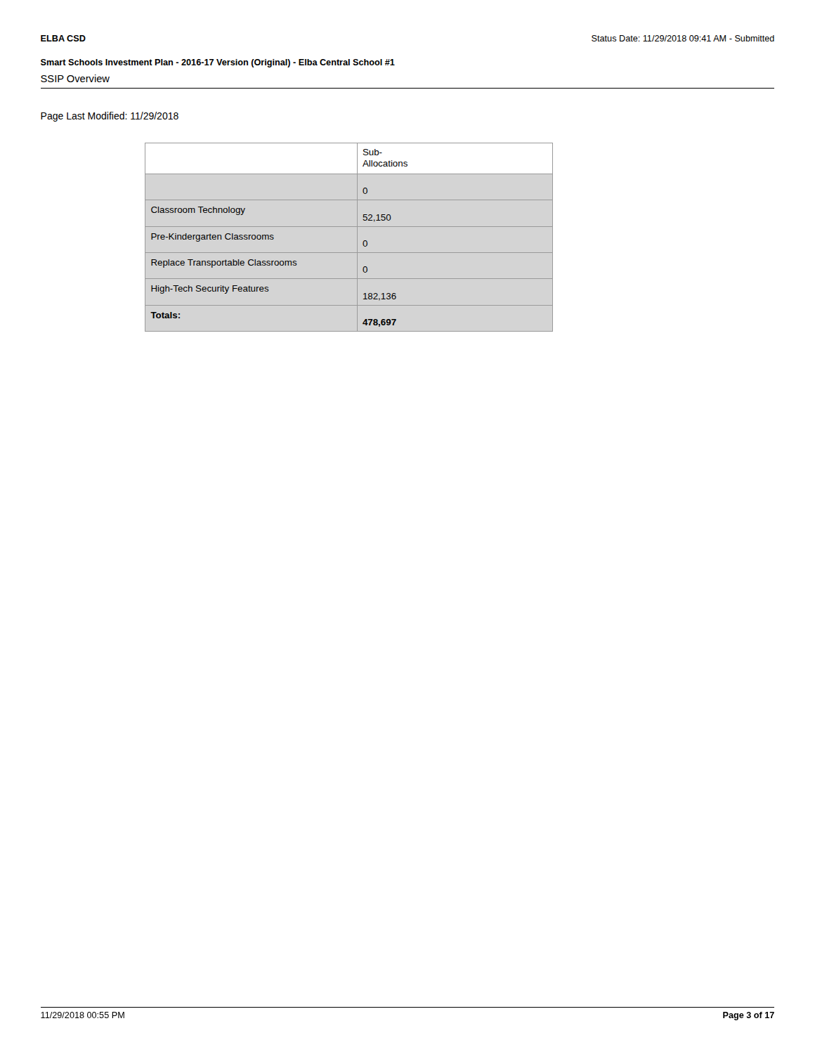ELBA CSD Status Date: 11/29/2018 09:41 AM - Submitted
Smart Schools Investment Plan - 2016-17 Version (Original) - Elba Central School #1
SSIP Overview
Page Last Modified: 11/29/2018
| | Sub- Allocations |
| | 0 |
| Classroom Technology | 52,150 |
| Pre-Kindergarten Classrooms | 0 |
| Replace Transportable Classrooms | 0 |
| High-Tech Security Features | 182,136 |
| Totals: | 478,697 |
11/29/2018 00:55 PM Page 3 of 17